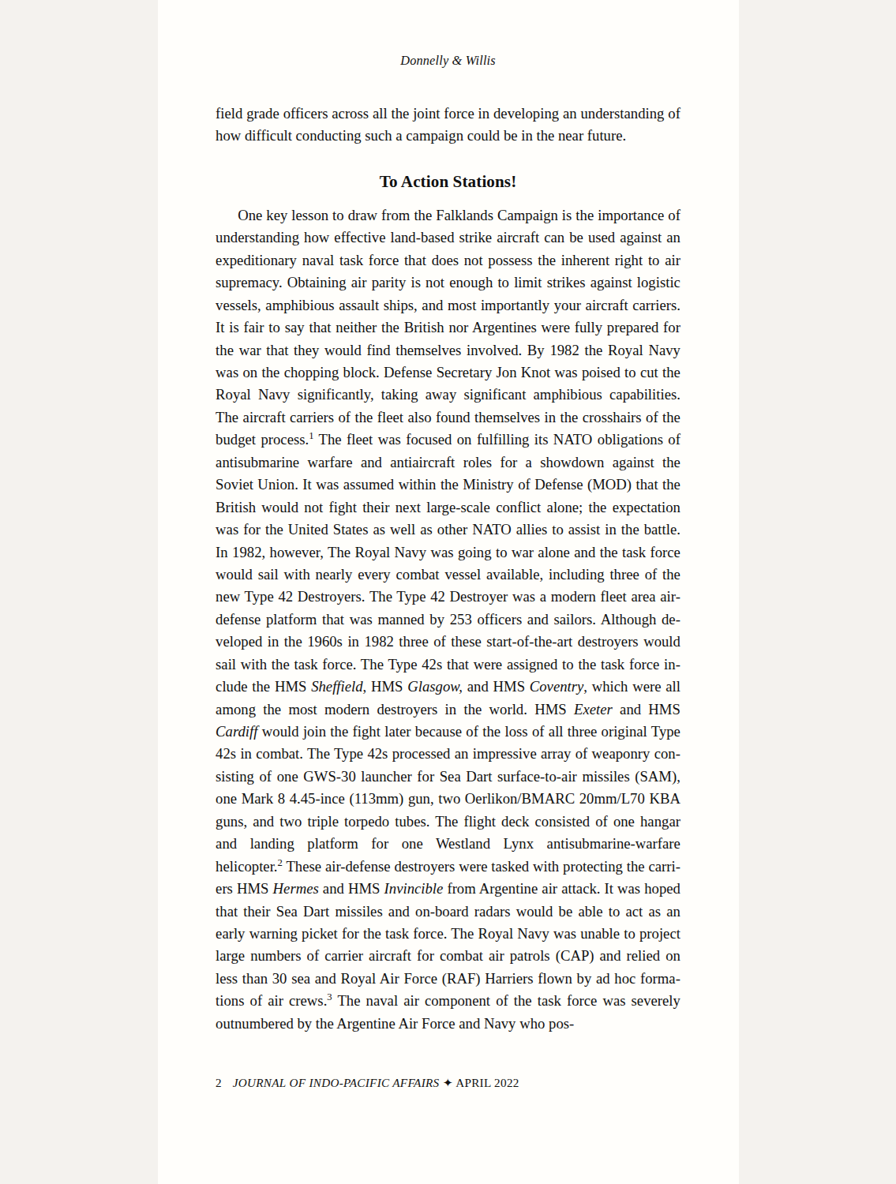Donnelly & Willis
field grade officers across all the joint force in developing an understanding of how difficult conducting such a campaign could be in the near future.
To Action Stations!
One key lesson to draw from the Falklands Campaign is the importance of understanding how effective land-based strike aircraft can be used against an expeditionary naval task force that does not possess the inherent right to air supremacy. Obtaining air parity is not enough to limit strikes against logistic vessels, amphibious assault ships, and most importantly your aircraft carriers. It is fair to say that neither the British nor Argentines were fully prepared for the war that they would find themselves involved. By 1982 the Royal Navy was on the chopping block. Defense Secretary Jon Knot was poised to cut the Royal Navy significantly, taking away significant amphibious capabilities. The aircraft carriers of the fleet also found themselves in the crosshairs of the budget process.1 The fleet was focused on fulfilling its NATO obligations of antisubmarine warfare and antiaircraft roles for a showdown against the Soviet Union. It was assumed within the Ministry of Defense (MOD) that the British would not fight their next large-scale conflict alone; the expectation was for the United States as well as other NATO allies to assist in the battle. In 1982, however, The Royal Navy was going to war alone and the task force would sail with nearly every combat vessel available, including three of the new Type 42 Destroyers. The Type 42 Destroyer was a modern fleet area air-defense platform that was manned by 253 officers and sailors. Although developed in the 1960s in 1982 three of these start-of-the-art destroyers would sail with the task force. The Type 42s that were assigned to the task force include the HMS Sheffield, HMS Glasgow, and HMS Coventry, which were all among the most modern destroyers in the world. HMS Exeter and HMS Cardiff would join the fight later because of the loss of all three original Type 42s in combat. The Type 42s processed an impressive array of weaponry consisting of one GWS-30 launcher for Sea Dart surface-to-air missiles (SAM), one Mark 8 4.45-ince (113mm) gun, two Oerlikon/BMARC 20mm/L70 KBA guns, and two triple torpedo tubes. The flight deck consisted of one hangar and landing platform for one Westland Lynx antisubmarine-warfare helicopter.2 These air-defense destroyers were tasked with protecting the carriers HMS Hermes and HMS Invincible from Argentine air attack. It was hoped that their Sea Dart missiles and on-board radars would be able to act as an early warning picket for the task force. The Royal Navy was unable to project large numbers of carrier aircraft for combat air patrols (CAP) and relied on less than 30 sea and Royal Air Force (RAF) Harriers flown by ad hoc formations of air crews.3 The naval air component of the task force was severely outnumbered by the Argentine Air Force and Navy who pos-
2 JOURNAL OF INDO-PACIFIC AFFAIRS ✦ APRIL 2022